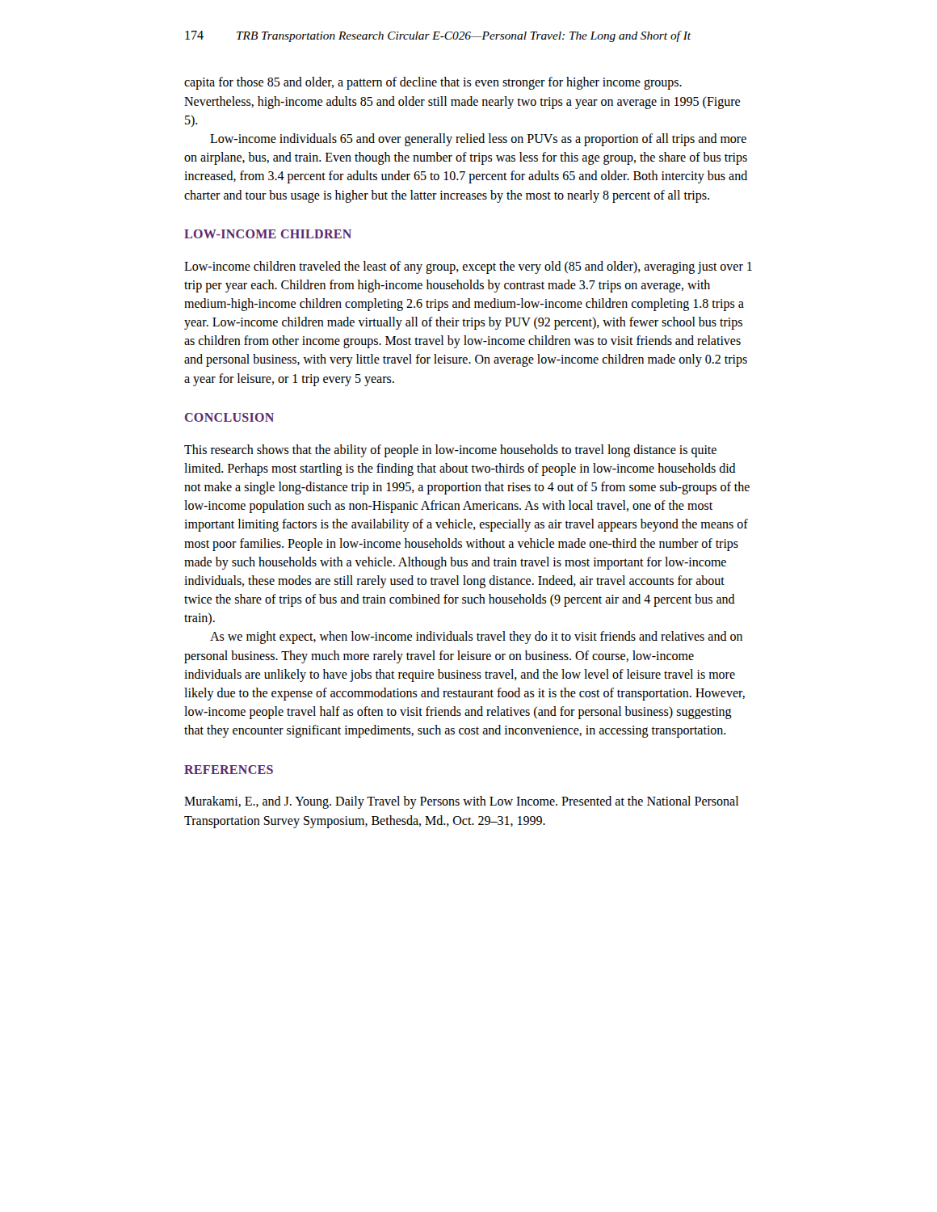174 TRB Transportation Research Circular E-C026—Personal Travel: The Long and Short of It
capita for those 85 and older, a pattern of decline that is even stronger for higher income groups. Nevertheless, high-income adults 85 and older still made nearly two trips a year on average in 1995 (Figure 5).
Low-income individuals 65 and over generally relied less on PUVs as a proportion of all trips and more on airplane, bus, and train. Even though the number of trips was less for this age group, the share of bus trips increased, from 3.4 percent for adults under 65 to 10.7 percent for adults 65 and older. Both intercity bus and charter and tour bus usage is higher but the latter increases by the most to nearly 8 percent of all trips.
LOW-INCOME CHILDREN
Low-income children traveled the least of any group, except the very old (85 and older), averaging just over 1 trip per year each. Children from high-income households by contrast made 3.7 trips on average, with medium-high-income children completing 2.6 trips and medium-low-income children completing 1.8 trips a year. Low-income children made virtually all of their trips by PUV (92 percent), with fewer school bus trips as children from other income groups. Most travel by low-income children was to visit friends and relatives and personal business, with very little travel for leisure. On average low-income children made only 0.2 trips a year for leisure, or 1 trip every 5 years.
CONCLUSION
This research shows that the ability of people in low-income households to travel long distance is quite limited. Perhaps most startling is the finding that about two-thirds of people in low-income households did not make a single long-distance trip in 1995, a proportion that rises to 4 out of 5 from some sub-groups of the low-income population such as non-Hispanic African Americans. As with local travel, one of the most important limiting factors is the availability of a vehicle, especially as air travel appears beyond the means of most poor families. People in low-income households without a vehicle made one-third the number of trips made by such households with a vehicle. Although bus and train travel is most important for low-income individuals, these modes are still rarely used to travel long distance. Indeed, air travel accounts for about twice the share of trips of bus and train combined for such households (9 percent air and 4 percent bus and train).
As we might expect, when low-income individuals travel they do it to visit friends and relatives and on personal business. They much more rarely travel for leisure or on business. Of course, low-income individuals are unlikely to have jobs that require business travel, and the low level of leisure travel is more likely due to the expense of accommodations and restaurant food as it is the cost of transportation. However, low-income people travel half as often to visit friends and relatives (and for personal business) suggesting that they encounter significant impediments, such as cost and inconvenience, in accessing transportation.
REFERENCES
Murakami, E., and J. Young. Daily Travel by Persons with Low Income. Presented at the National Personal Transportation Survey Symposium, Bethesda, Md., Oct. 29–31, 1999.